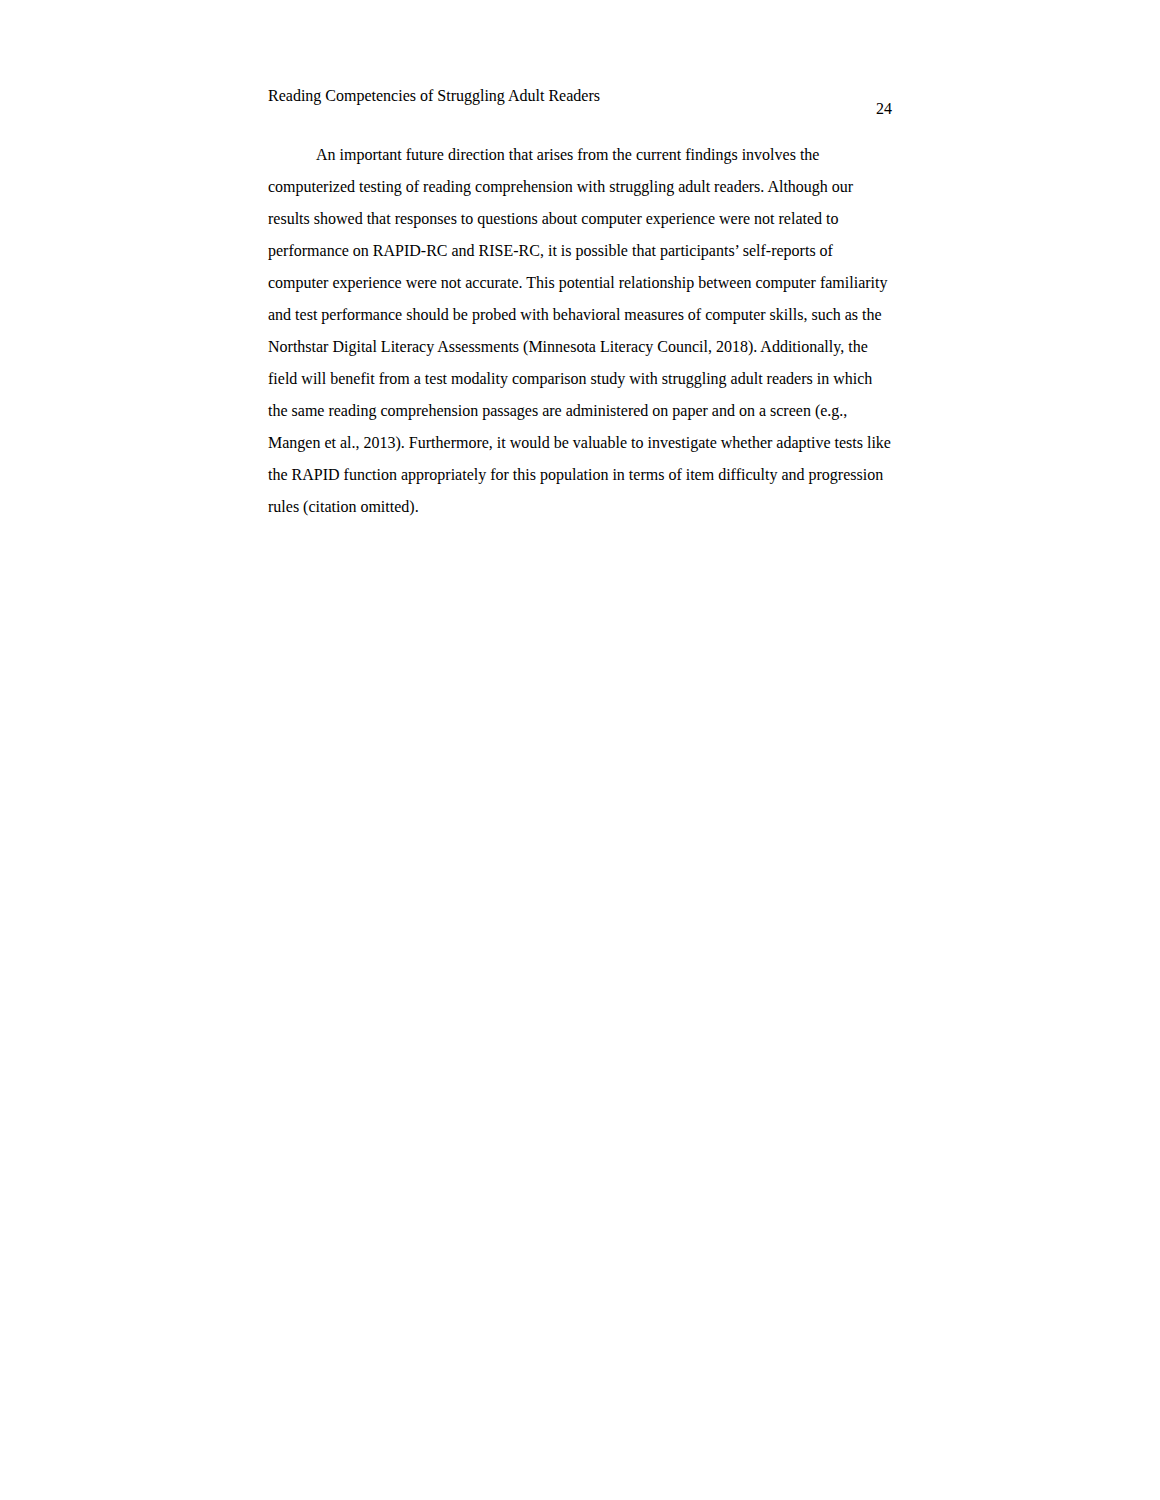Reading Competencies of Struggling Adult Readers
24
An important future direction that arises from the current findings involves the computerized testing of reading comprehension with struggling adult readers. Although our results showed that responses to questions about computer experience were not related to performance on RAPID-RC and RISE-RC, it is possible that participants’ self-reports of computer experience were not accurate. This potential relationship between computer familiarity and test performance should be probed with behavioral measures of computer skills, such as the Northstar Digital Literacy Assessments (Minnesota Literacy Council, 2018). Additionally, the field will benefit from a test modality comparison study with struggling adult readers in which the same reading comprehension passages are administered on paper and on a screen (e.g., Mangen et al., 2013). Furthermore, it would be valuable to investigate whether adaptive tests like the RAPID function appropriately for this population in terms of item difficulty and progression rules (citation omitted).